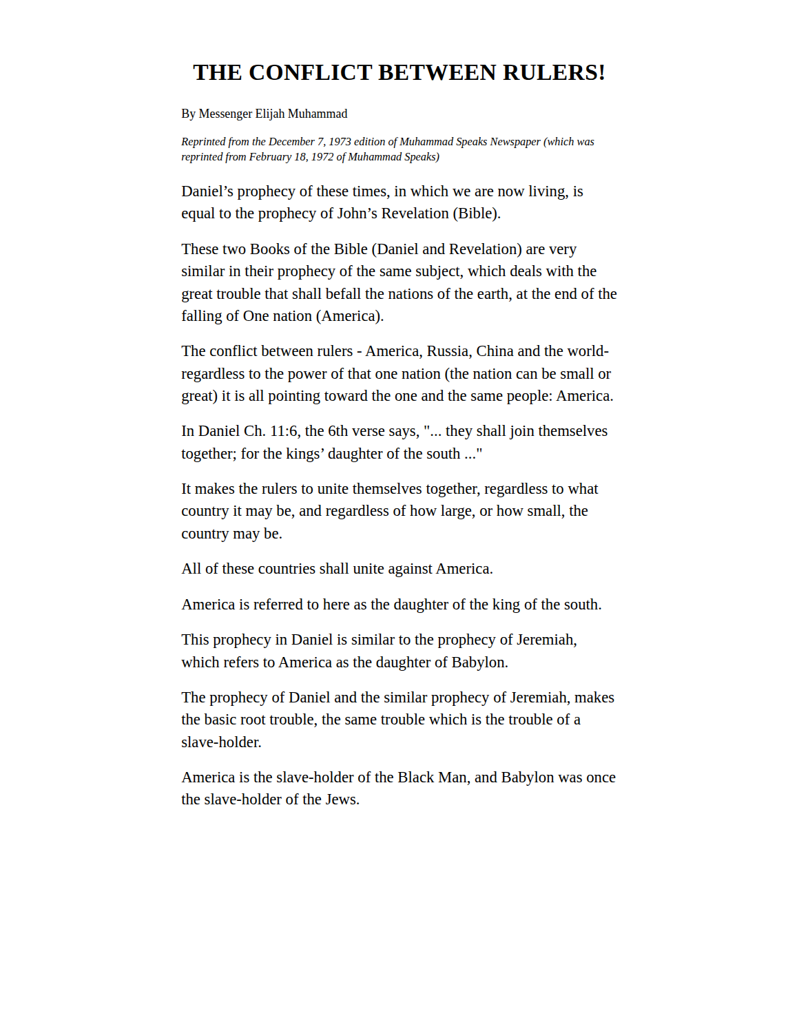THE CONFLICT BETWEEN RULERS!
By Messenger Elijah Muhammad
Reprinted from the December 7, 1973 edition of Muhammad Speaks Newspaper (which was reprinted from February 18, 1972 of Muhammad Speaks)
Daniel’s prophecy of these times, in which we are now living, is equal to the prophecy of John’s Revelation (Bible).
These two Books of the Bible (Daniel and Revelation) are very similar in their prophecy of the same subject, which deals with the great trouble that shall befall the nations of the earth, at the end of the falling of One nation (America).
The conflict between rulers - America, Russia, China and the world- regardless to the power of that one nation (the nation can be small or great) it is all pointing toward the one and the same people: America.
In Daniel Ch. 11:6, the 6th verse says, "... they shall join themselves together; for the kings’ daughter of the south ..."
It makes the rulers to unite themselves together, regardless to what country it may be, and regardless of how large, or how small, the country may be.
All of these countries shall unite against America.
America is referred to here as the daughter of the king of the south.
This prophecy in Daniel is similar to the prophecy of Jeremiah, which refers to America as the daughter of Babylon.
The prophecy of Daniel and the similar prophecy of Jeremiah, makes the basic root trouble, the same trouble which is the trouble of a slave-holder.
America is the slave-holder of the Black Man, and Babylon was once the slave-holder of the Jews.